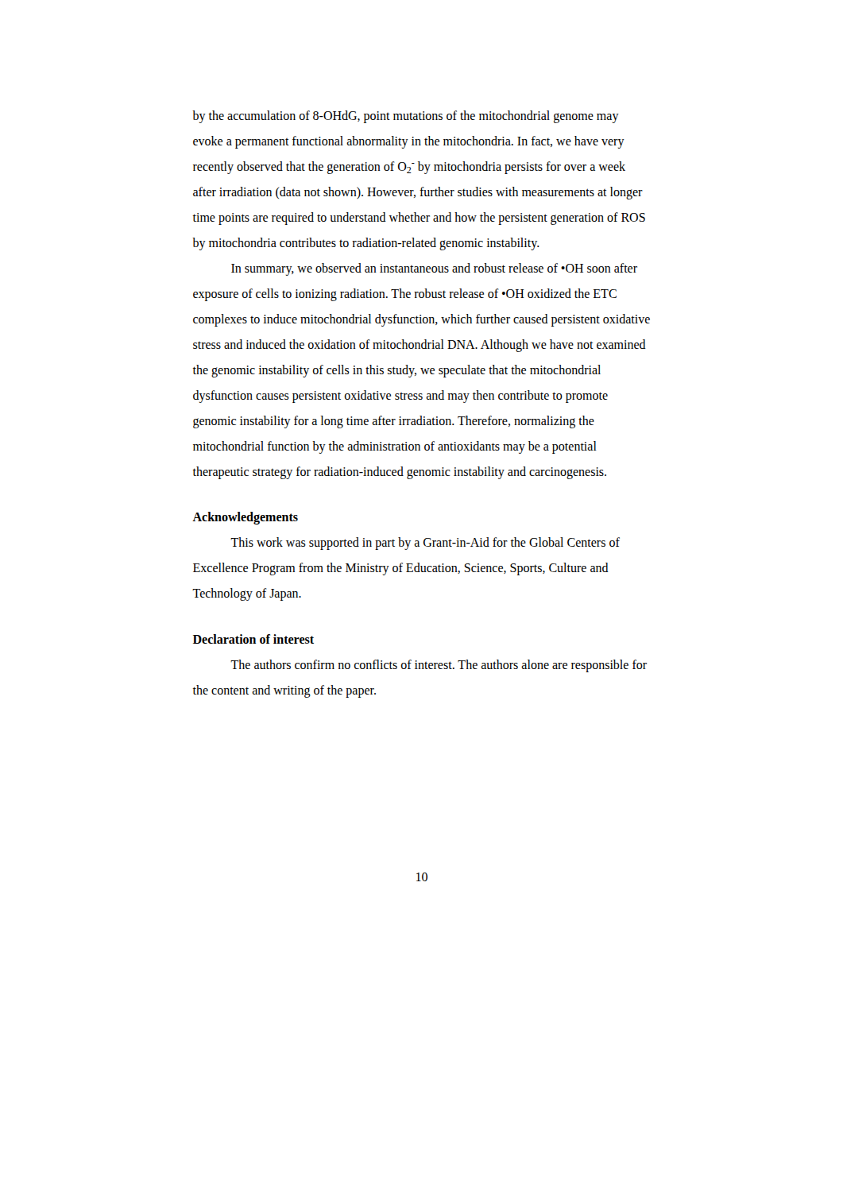by the accumulation of 8-OHdG, point mutations of the mitochondrial genome may evoke a permanent functional abnormality in the mitochondria. In fact, we have very recently observed that the generation of O2- by mitochondria persists for over a week after irradiation (data not shown). However, further studies with measurements at longer time points are required to understand whether and how the persistent generation of ROS by mitochondria contributes to radiation-related genomic instability.
In summary, we observed an instantaneous and robust release of •OH soon after exposure of cells to ionizing radiation. The robust release of •OH oxidized the ETC complexes to induce mitochondrial dysfunction, which further caused persistent oxidative stress and induced the oxidation of mitochondrial DNA. Although we have not examined the genomic instability of cells in this study, we speculate that the mitochondrial dysfunction causes persistent oxidative stress and may then contribute to promote genomic instability for a long time after irradiation. Therefore, normalizing the mitochondrial function by the administration of antioxidants may be a potential therapeutic strategy for radiation-induced genomic instability and carcinogenesis.
Acknowledgements
This work was supported in part by a Grant-in-Aid for the Global Centers of Excellence Program from the Ministry of Education, Science, Sports, Culture and Technology of Japan.
Declaration of interest
The authors confirm no conflicts of interest. The authors alone are responsible for the content and writing of the paper.
10